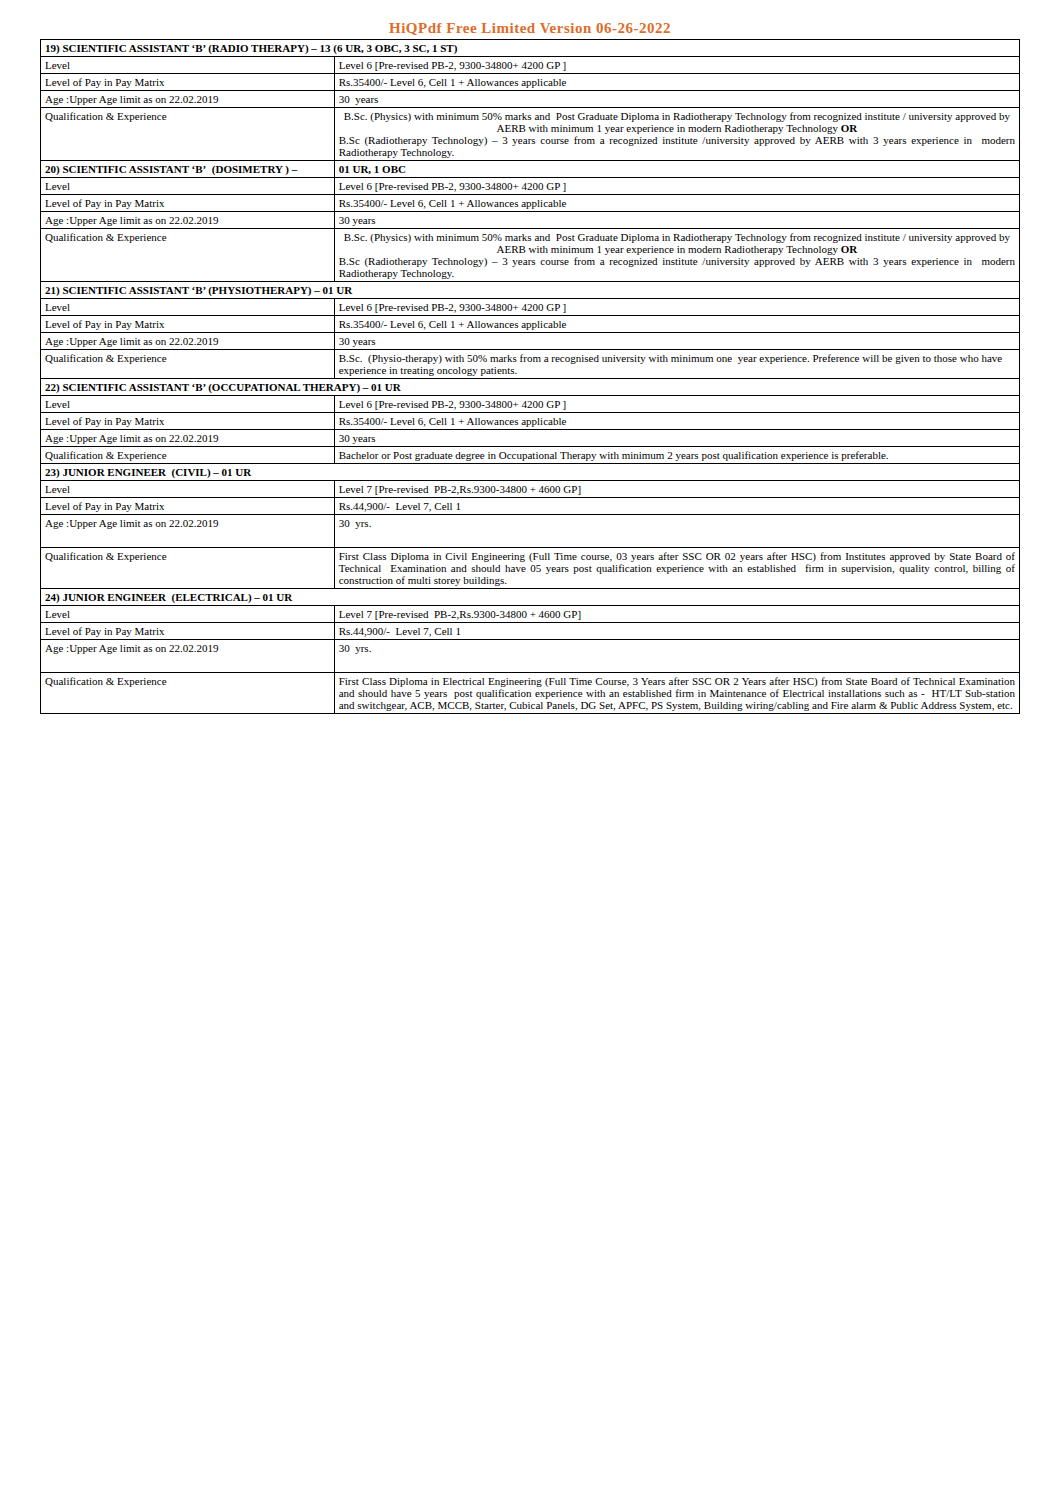HiQPdf Free Limited Version 06-26-2022
| 19) SCIENTIFIC ASSISTANT ‘B’ (RADIO THERAPY) – 13 (6 UR, 3 OBC, 3 SC, 1 ST) |
| Level | Level 6 [Pre-revised PB-2, 9300-34800+ 4200 GP ] |
| Level of Pay in Pay Matrix | Rs.35400/- Level 6, Cell 1 + Allowances applicable |
| Age :Upper Age limit as on 22.02.2019 | 30 years |
| Qualification & Experience | B.Sc. (Physics) with minimum 50% marks and Post Graduate Diploma in Radiotherapy Technology from recognized institute / university approved by AERB with minimum 1 year experience in modern Radiotherapy Technology OR B.Sc (Radiotherapy Technology) – 3 years course from a recognized institute /university approved by AERB with 3 years experience in modern Radiotherapy Technology. |
| 20) SCIENTIFIC ASSISTANT ‘B’ (DOSIMETRY ) – | 01 UR, 1 OBC |
| Level | Level 6 [Pre-revised PB-2, 9300-34800+ 4200 GP ] |
| Level of Pay in Pay Matrix | Rs.35400/- Level 6, Cell 1 + Allowances applicable |
| Age :Upper Age limit as on 22.02.2019 | 30 years |
| Qualification & Experience | B.Sc. (Physics) with minimum 50% marks and Post Graduate Diploma in Radiotherapy Technology from recognized institute / university approved by AERB with minimum 1 year experience in modern Radiotherapy Technology OR B.Sc (Radiotherapy Technology) – 3 years course from a recognized institute /university approved by AERB with 3 years experience in modern Radiotherapy Technology. |
| 21) SCIENTIFIC ASSISTANT ‘B’ (PHYSIOTHERAPY) – 01 UR |
| Level | Level 6 [Pre-revised PB-2, 9300-34800+ 4200 GP ] |
| Level of Pay in Pay Matrix | Rs.35400/- Level 6, Cell 1 + Allowances applicable |
| Age :Upper Age limit as on 22.02.2019 | 30 years |
| Qualification & Experience | B.Sc. (Physio-therapy) with 50% marks from a recognised university with minimum one year experience. Preference will be given to those who have experience in treating oncology patients. |
| 22) SCIENTIFIC ASSISTANT ‘B’ (OCCUPATIONAL THERAPY) – 01 UR |
| Level | Level 6 [Pre-revised PB-2, 9300-34800+ 4200 GP ] |
| Level of Pay in Pay Matrix | Rs.35400/- Level 6, Cell 1 + Allowances applicable |
| Age :Upper Age limit as on 22.02.2019 | 30 years |
| Qualification & Experience | Bachelor or Post graduate degree in Occupational Therapy with minimum 2 years post qualification experience is preferable. |
| 23) JUNIOR ENGINEER (CIVIL) – 01 UR |
| Level | Level 7 [Pre-revised PB-2,Rs.9300-34800 + 4600 GP] |
| Level of Pay in Pay Matrix | Rs.44,900/- Level 7, Cell 1 |
| Age :Upper Age limit as on 22.02.2019 | 30 yrs. |
| Qualification & Experience | First Class Diploma in Civil Engineering (Full Time course, 03 years after SSC OR 02 years after HSC) from Institutes approved by State Board of Technical Examination and should have 05 years post qualification experience with an established firm in supervision, quality control, billing of construction of multi storey buildings. |
| 24) JUNIOR ENGINEER (ELECTRICAL) – 01 UR |
| Level | Level 7 [Pre-revised PB-2,Rs.9300-34800 + 4600 GP] |
| Level of Pay in Pay Matrix | Rs.44,900/- Level 7, Cell 1 |
| Age :Upper Age limit as on 22.02.2019 | 30 yrs. |
| Qualification & Experience | First Class Diploma in Electrical Engineering (Full Time Course, 3 Years after SSC OR 2 Years after HSC) from State Board of Technical Examination and should have 5 years post qualification experience with an established firm in Maintenance of Electrical installations such as - HT/LT Sub-station and switchgear, ACB, MCCB, Starter, Cubical Panels, DG Set, APFC, PS System, Building wiring/cabling and Fire alarm & Public Address System, etc. |